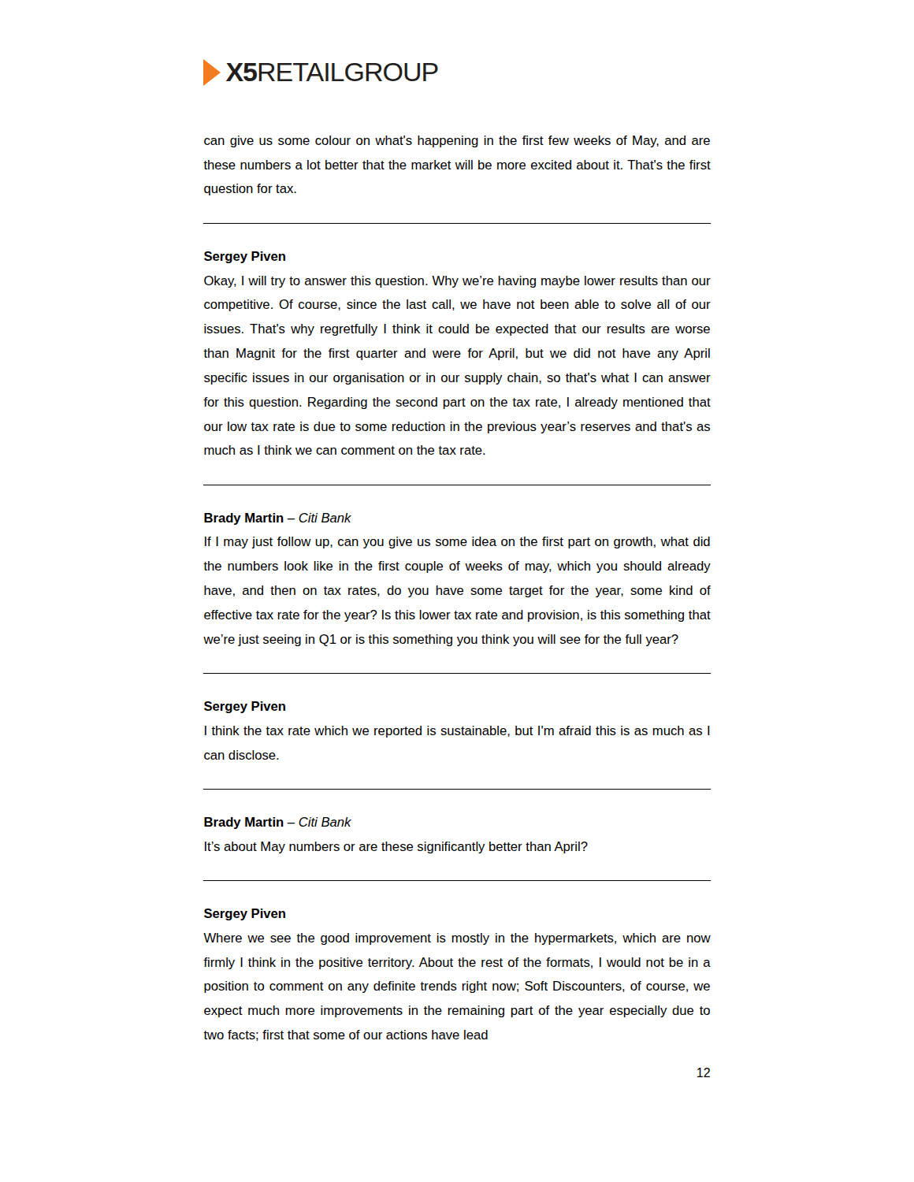X5 RETAILGROUP
can give us some colour on what's happening in the first few weeks of May, and are these numbers a lot better that the market will be more excited about it. That's the first question for tax.
Sergey Piven
Okay, I will try to answer this question. Why we’re having maybe lower results than our competitive. Of course, since the last call, we have not been able to solve all of our issues. That's why regretfully I think it could be expected that our results are worse than Magnit for the first quarter and were for April, but we did not have any April specific issues in our organisation or in our supply chain, so that's what I can answer for this question. Regarding the second part on the tax rate, I already mentioned that our low tax rate is due to some reduction in the previous year’s reserves and that's as much as I think we can comment on the tax rate.
Brady Martin – Citi Bank
If I may just follow up, can you give us some idea on the first part on growth, what did the numbers look like in the first couple of weeks of may, which you should already have, and then on tax rates, do you have some target for the year, some kind of effective tax rate for the year? Is this lower tax rate and provision, is this something that we’re just seeing in Q1 or is this something you think you will see for the full year?
Sergey Piven
I think the tax rate which we reported is sustainable, but I'm afraid this is as much as I can disclose.
Brady Martin – Citi Bank
It’s about May numbers or are these significantly better than April?
Sergey Piven
Where we see the good improvement is mostly in the hypermarkets, which are now firmly I think in the positive territory. About the rest of the formats, I would not be in a position to comment on any definite trends right now; Soft Discounters, of course, we expect much more improvements in the remaining part of the year especially due to two facts; first that some of our actions have lead
12